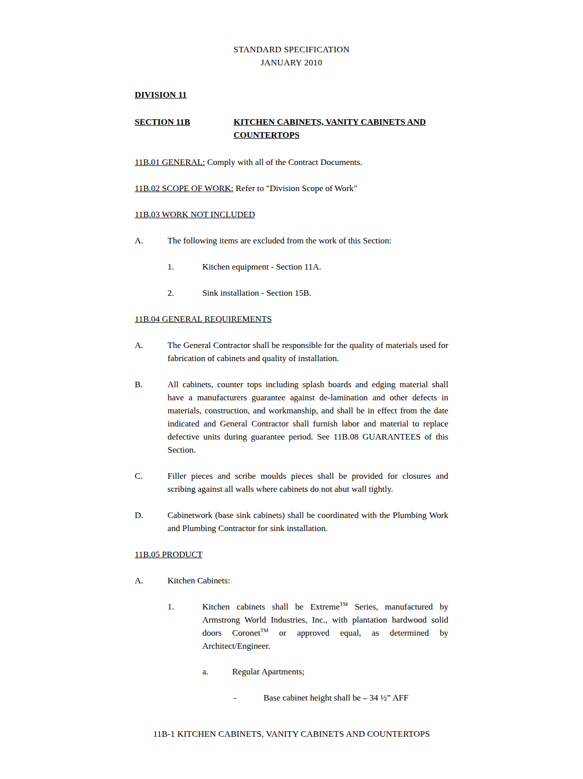STANDARD SPECIFICATION
JANUARY 2010
DIVISION 11
SECTION 11B KITCHEN CABINETS, VANITY CABINETS AND COUNTERTOPS
11B.01 GENERAL: Comply with all of the Contract Documents.
11B.02 SCOPE OF WORK: Refer to "Division Scope of Work"
11B.03 WORK NOT INCLUDED
A.
The following items are excluded from the work of this Section:
1.
Kitchen equipment - Section 11A.
2.
Sink installation - Section 15B.
11B.04 GENERAL REQUIREMENTS
A.
The General Contractor shall be responsible for the quality of materials used for fabrication of cabinets and quality of installation.
B.
All cabinets, counter tops including splash boards and edging material shall have a manufacturers guarantee against de-lamination and other defects in materials, construction, and workmanship, and shall be in effect from the date indicated and General Contractor shall furnish labor and material to replace defective units during guarantee period. See 11B.08 GUARANTEES of this Section.
C.
Filler pieces and scribe moulds pieces shall be provided for closures and scribing against all walls where cabinets do not abut wall tightly.
D.
Cabinetwork (base sink cabinets) shall be coordinated with the Plumbing Work and Plumbing Contractor for sink installation.
11B.05 PRODUCT
A.
Kitchen Cabinets:
1.
Kitchen cabinets shall be ExtremeTM Series, manufactured by Armstrong World Industries, Inc., with plantation hardwood solid doors CoronetTM or approved equal, as determined by Architect/Engineer.
a.
Regular Apartments;
-
Base cabinet height shall be – 34 ½” AFF
11B-1 KITCHEN CABINETS, VANITY CABINETS AND COUNTERTOPS